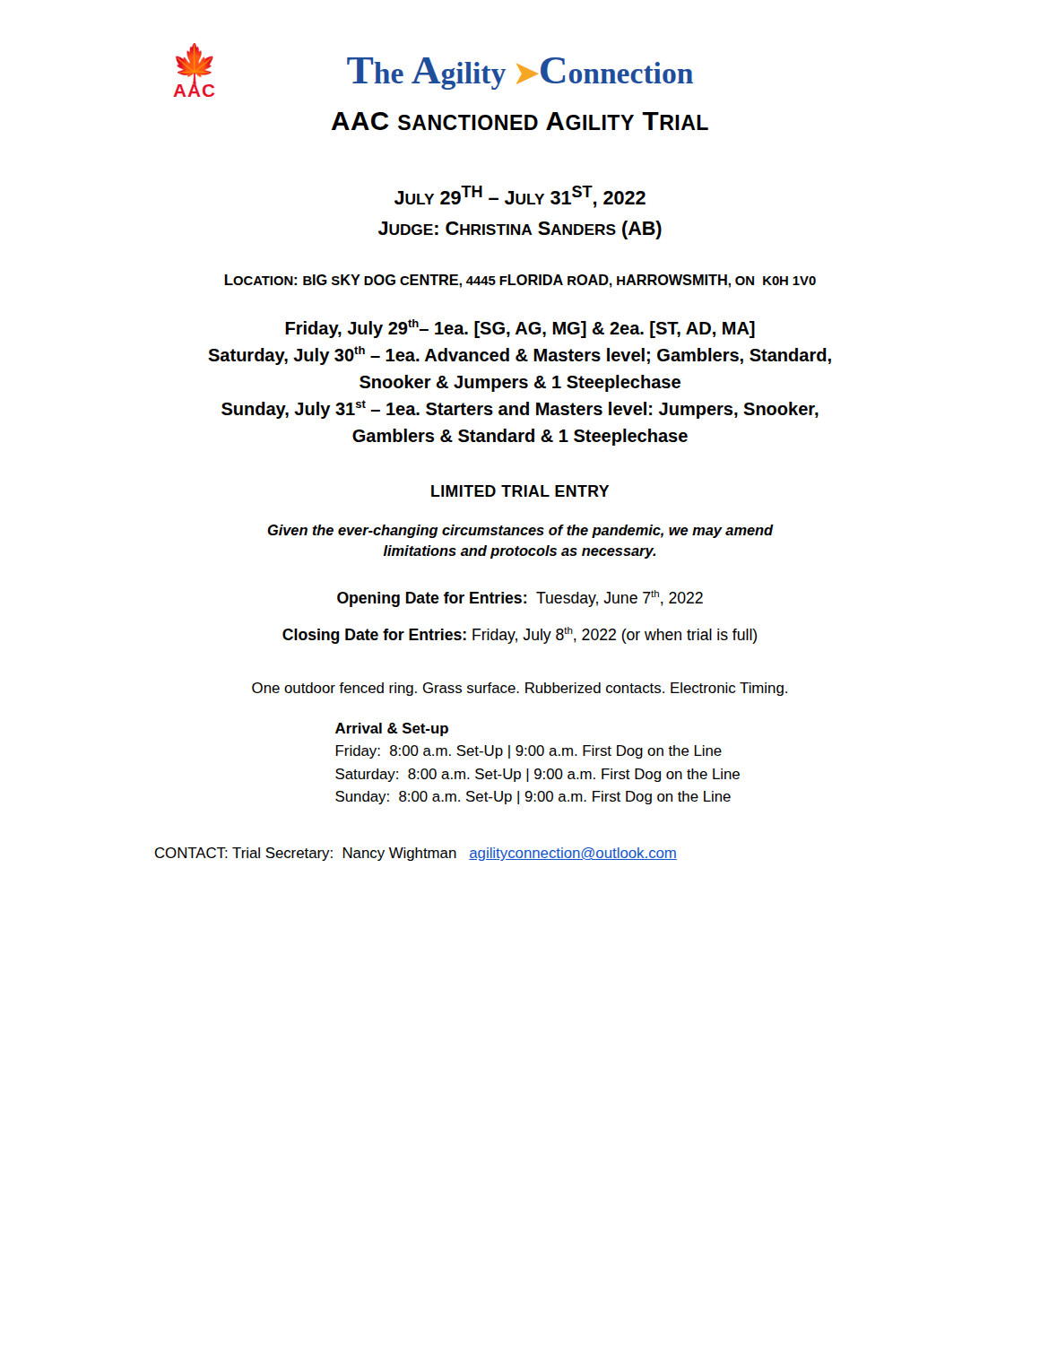🍁
AAC
The Agility ➤Connection
AAC SANCTIONED AGILITY TRIAL
JULY 29TH – JULY 31ST, 2022
JUDGE: CHRISTINA SANDERS (AB)
LOCATION: BIG SKY DOG CENTRE, 4445 FLORIDA ROAD, HARROWSMITH, ON K0H 1V0
Friday, July 29th– 1ea. [SG, AG, MG] & 2ea. [ST, AD, MA]
Saturday, July 30th – 1ea. Advanced & Masters level; Gamblers, Standard,
Snooker & Jumpers & 1 Steeplechase
Sunday, July 31st – 1ea. Starters and Masters level: Jumpers, Snooker,
Gamblers & Standard & 1 Steeplechase
LIMITED TRIAL ENTRY
Given the ever-changing circumstances of the pandemic, we may amend limitations and protocols as necessary.
Opening Date for Entries: Tuesday, June 7th, 2022
Closing Date for Entries: Friday, July 8th, 2022 (or when trial is full)
One outdoor fenced ring. Grass surface. Rubberized contacts. Electronic Timing.
Arrival & Set-up
Friday: 8:00 a.m. Set-Up | 9:00 a.m. First Dog on the Line
Saturday: 8:00 a.m. Set-Up | 9:00 a.m. First Dog on the Line
Sunday: 8:00 a.m. Set-Up | 9:00 a.m. First Dog on the Line
CONTACT: Trial Secretary: Nancy Wightman agilityconnection@outlook.com